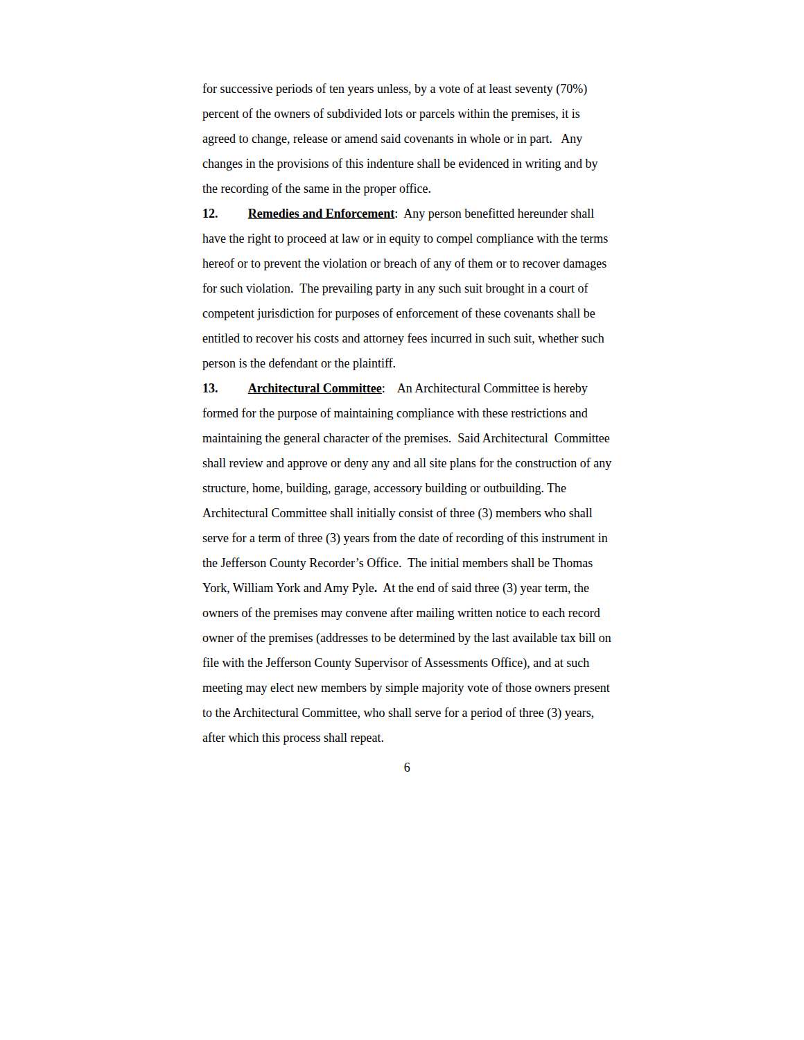for successive periods of ten years unless, by a vote of at least seventy (70%) percent of the owners of subdivided lots or parcels within the premises, it is agreed to change, release or amend said covenants in whole or in part. Any changes in the provisions of this indenture shall be evidenced in writing and by the recording of the same in the proper office.
12. Remedies and Enforcement: Any person benefitted hereunder shall have the right to proceed at law or in equity to compel compliance with the terms hereof or to prevent the violation or breach of any of them or to recover damages for such violation. The prevailing party in any such suit brought in a court of competent jurisdiction for purposes of enforcement of these covenants shall be entitled to recover his costs and attorney fees incurred in such suit, whether such person is the defendant or the plaintiff.
13. Architectural Committee: An Architectural Committee is hereby formed for the purpose of maintaining compliance with these restrictions and maintaining the general character of the premises. Said Architectural Committee shall review and approve or deny any and all site plans for the construction of any structure, home, building, garage, accessory building or outbuilding. The Architectural Committee shall initially consist of three (3) members who shall serve for a term of three (3) years from the date of recording of this instrument in the Jefferson County Recorder’s Office. The initial members shall be Thomas York, William York and Amy Pyle. At the end of said three (3) year term, the owners of the premises may convene after mailing written notice to each record owner of the premises (addresses to be determined by the last available tax bill on file with the Jefferson County Supervisor of Assessments Office), and at such meeting may elect new members by simple majority vote of those owners present to the Architectural Committee, who shall serve for a period of three (3) years, after which this process shall repeat.
6